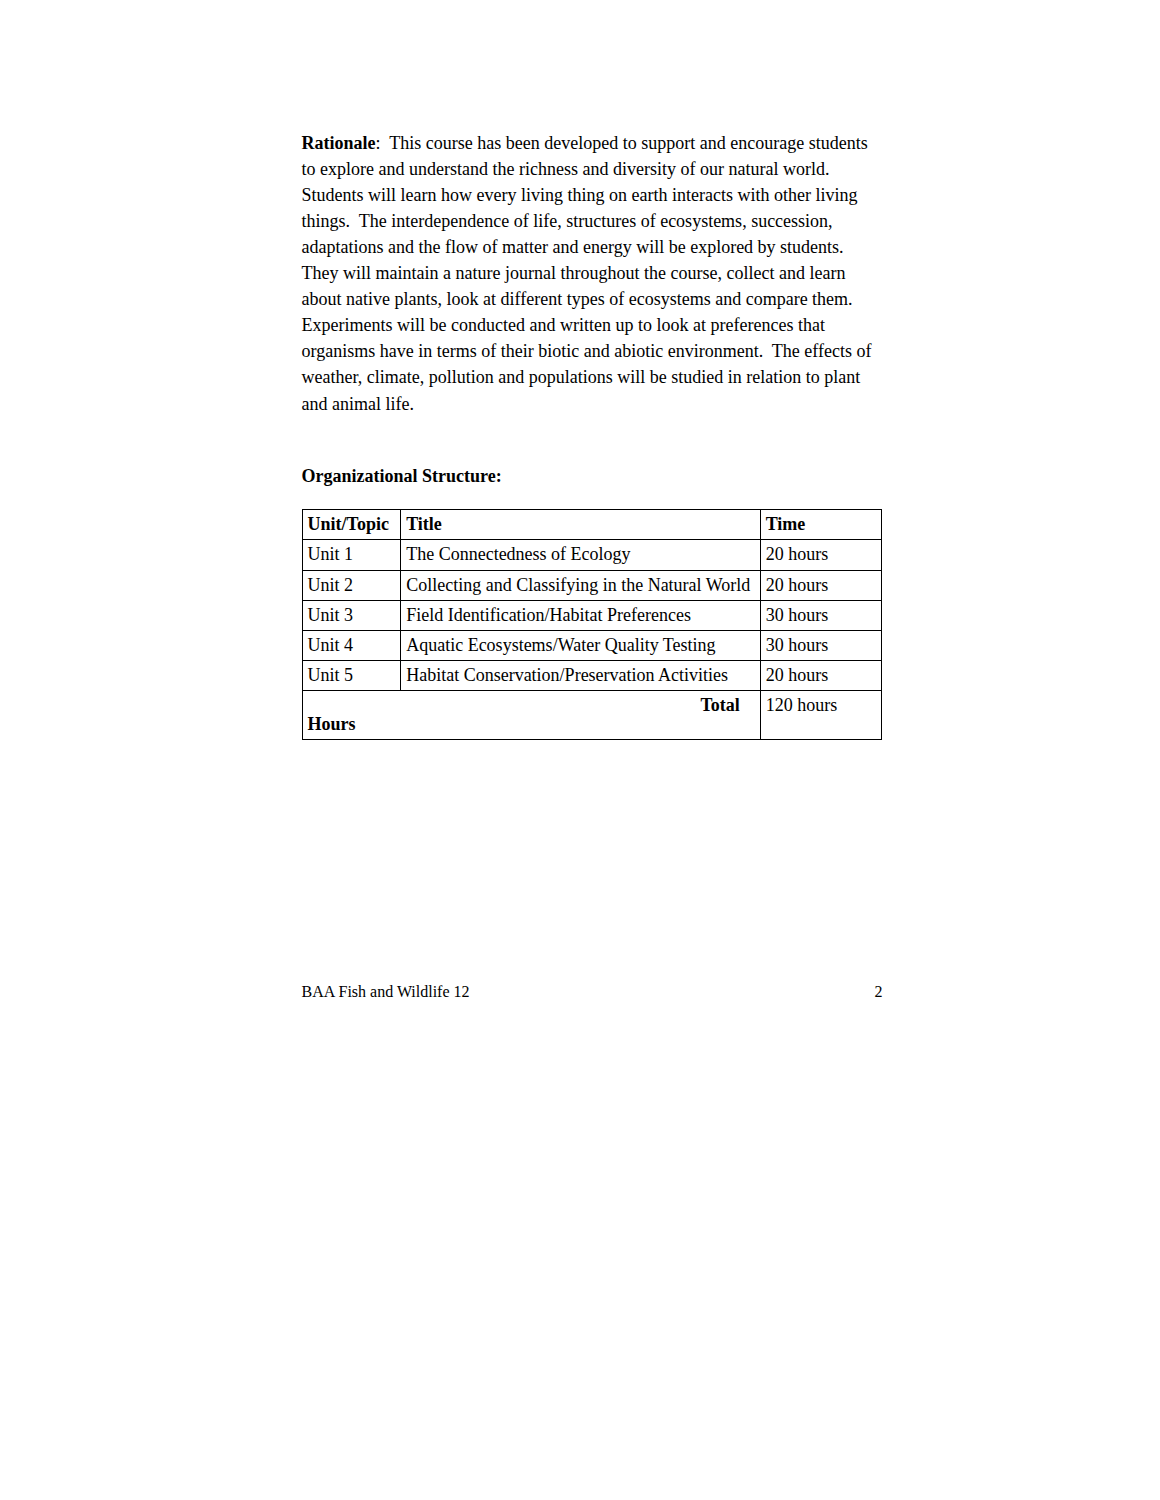Rationale: This course has been developed to support and encourage students to explore and understand the richness and diversity of our natural world. Students will learn how every living thing on earth interacts with other living things. The interdependence of life, structures of ecosystems, succession, adaptations and the flow of matter and energy will be explored by students. They will maintain a nature journal throughout the course, collect and learn about native plants, look at different types of ecosystems and compare them. Experiments will be conducted and written up to look at preferences that organisms have in terms of their biotic and abiotic environment. The effects of weather, climate, pollution and populations will be studied in relation to plant and animal life.
Organizational Structure:
| Unit/Topic | Title | Time |
| --- | --- | --- |
| Unit 1 | The Connectedness of Ecology | 20 hours |
| Unit 2 | Collecting and Classifying in the Natural World | 20 hours |
| Unit 3 | Field Identification/Habitat Preferences | 30 hours |
| Unit 4 | Aquatic Ecosystems/Water Quality Testing | 30 hours |
| Unit 5 | Habitat Conservation/Preservation Activities | 20 hours |
| Hours Total | 120 hours |
BAA Fish and Wildlife 12 2